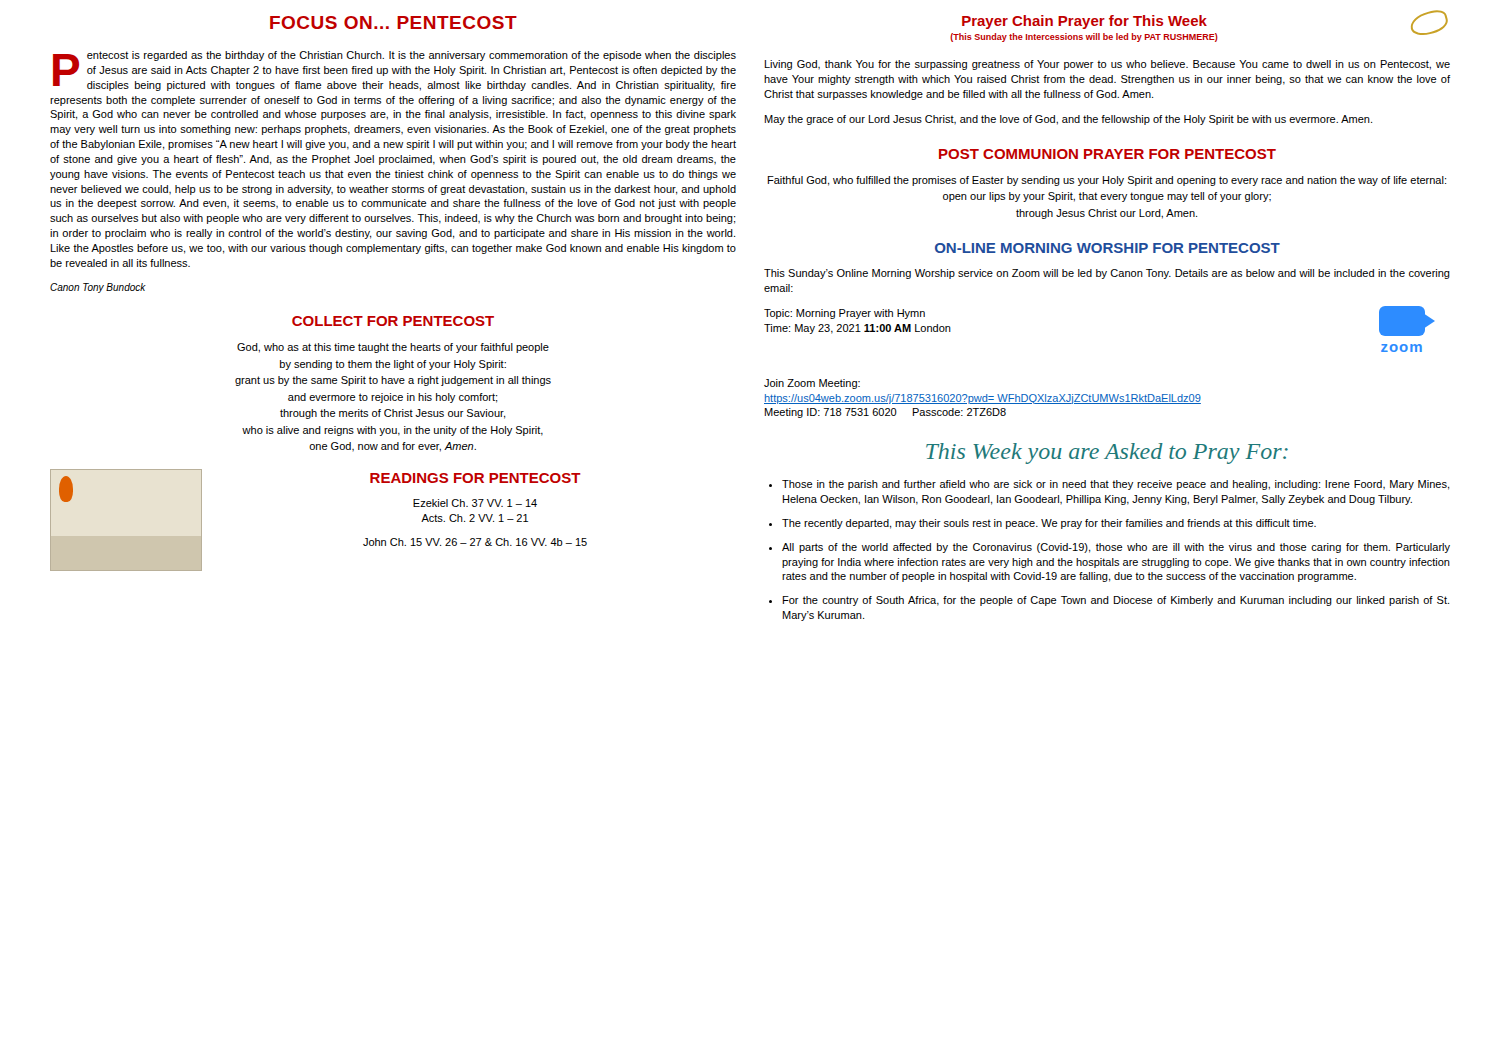FOCUS ON... PENTECOST
Pentecost is regarded as the birthday of the Christian Church. It is the anniversary commemoration of the episode when the disciples of Jesus are said in Acts Chapter 2 to have first been fired up with the Holy Spirit. In Christian art, Pentecost is often depicted by the disciples being pictured with tongues of flame above their heads, almost like birthday candles. And in Christian spirituality, fire represents both the complete surrender of oneself to God in terms of the offering of a living sacrifice; and also the dynamic energy of the Spirit, a God who can never be controlled and whose purposes are, in the final analysis, irresistible. In fact, openness to this divine spark may very well turn us into something new: perhaps prophets, dreamers, even visionaries. As the Book of Ezekiel, one of the great prophets of the Babylonian Exile, promises “A new heart I will give you, and a new spirit I will put within you; and I will remove from your body the heart of stone and give you a heart of flesh”. And, as the Prophet Joel proclaimed, when God’s spirit is poured out, the old dream dreams, the young have visions. The events of Pentecost teach us that even the tiniest chink of openness to the Spirit can enable us to do things we never believed we could, help us to be strong in adversity, to weather storms of great devastation, sustain us in the darkest hour, and uphold us in the deepest sorrow. And even, it seems, to enable us to communicate and share the fullness of the love of God not just with people such as ourselves but also with people who are very different to ourselves. This, indeed, is why the Church was born and brought into being; in order to proclaim who is really in control of the world’s destiny, our saving God, and to participate and share in His mission in the world. Like the Apostles before us, we too, with our various though complementary gifts, can together make God known and enable His kingdom to be revealed in all its fullness.
Canon Tony Bundock
COLLECT FOR PENTECOST
God, who as at this time taught the hearts of your faithful people
by sending to them the light of your Holy Spirit:
grant us by the same Spirit to have a right judgement in all things
and evermore to rejoice in his holy comfort;
through the merits of Christ Jesus our Saviour,
who is alive and reigns with you, in the unity of the Holy Spirit,
one God, now and for ever, Amen.
READINGS FOR PENTECOST
Ezekiel Ch. 37 VV. 1 – 14
Acts. Ch. 2 VV. 1 – 21
John Ch. 15 VV. 26 – 27 & Ch. 16 VV. 4b – 15
Prayer Chain Prayer for This Week
(This Sunday the Intercessions will be led by PAT RUSHMERE)
Living God, thank You for the surpassing greatness of Your power to us who believe. Because You came to dwell in us on Pentecost, we have Your mighty strength with which You raised Christ from the dead. Strengthen us in our inner being, so that we can know the love of Christ that surpasses knowledge and be filled with all the fullness of God. Amen.
May the grace of our Lord Jesus Christ, and the love of God, and the fellowship of the Holy Spirit be with us evermore. Amen.
POST COMMUNION PRAYER FOR PENTECOST
Faithful God, who fulfilled the promises of Easter by sending us your Holy Spirit and opening to every race and nation the way of life eternal: open our lips by your Spirit, that every tongue may tell of your glory;
through Jesus Christ our Lord, Amen.
ON-LINE MORNING WORSHIP FOR PENTECOST
This Sunday’s Online Morning Worship service on Zoom will be led by Canon Tony. Details are as below and will be included in the covering email:
zoom
Topic: Morning Prayer with Hymn
Time: May 23, 2021 11:00 AM London
Join Zoom Meeting:
https://us04web.zoom.us/j/71875316020?pwd= WFhDQXlzaXJjZCtUMWs1RktDaElLdz09
Meeting ID: 718 7531 6020 Passcode: 2TZ6D8
This Week you are Asked to Pray For:
Those in the parish and further afield who are sick or in need that they receive peace and healing, including: Irene Foord, Mary Mines, Helena Oecken, Ian Wilson, Ron Goodearl, Ian Goodearl, Phillipa King, Jenny King, Beryl Palmer, Sally Zeybek and Doug Tilbury.
The recently departed, may their souls rest in peace. We pray for their families and friends at this difficult time.
All parts of the world affected by the Coronavirus (Covid-19), those who are ill with the virus and those caring for them. Particularly praying for India where infection rates are very high and the hospitals are struggling to cope. We give thanks that in own country infection rates and the number of people in hospital with Covid-19 are falling, due to the success of the vaccination programme.
For the country of South Africa, for the people of Cape Town and Diocese of Kimberly and Kuruman including our linked parish of St. Mary’s Kuruman.